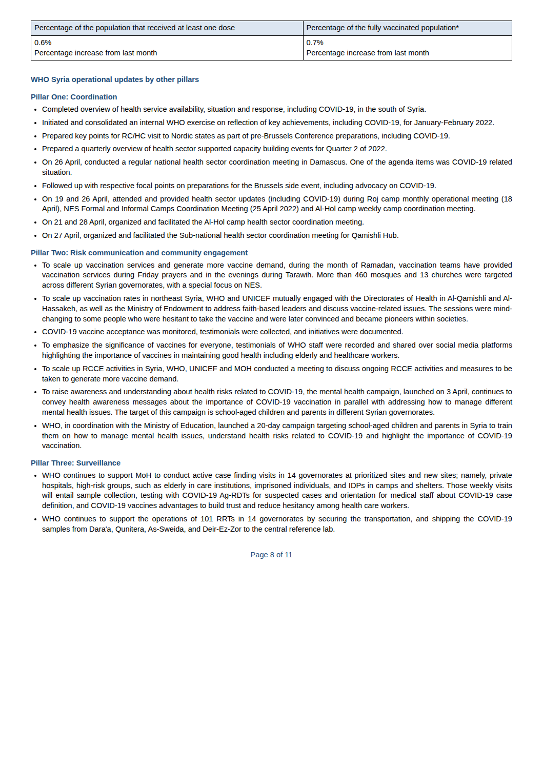| Percentage of the population that received at least one dose | Percentage of the fully vaccinated population* |
| 0.6% Percentage increase from last month | 0.7% Percentage increase from last month |
WHO Syria operational updates by other pillars
Pillar One: Coordination
Completed overview of health service availability, situation and response, including COVID-19, in the south of Syria.
Initiated and consolidated an internal WHO exercise on reflection of key achievements, including COVID-19, for January-February 2022.
Prepared key points for RC/HC visit to Nordic states as part of pre-Brussels Conference preparations, including COVID-19.
Prepared a quarterly overview of health sector supported capacity building events for Quarter 2 of 2022.
On 26 April, conducted a regular national health sector coordination meeting in Damascus. One of the agenda items was COVID-19 related situation.
Followed up with respective focal points on preparations for the Brussels side event, including advocacy on COVID-19.
On 19 and 26 April, attended and provided health sector updates (including COVID-19) during Roj camp monthly operational meeting (18 April), NES Formal and Informal Camps Coordination Meeting (25 April 2022) and Al-Hol camp weekly camp coordination meeting.
On 21 and 28 April, organized and facilitated the Al-Hol camp health sector coordination meeting.
On 27 April, organized and facilitated the Sub-national health sector coordination meeting for Qamishli Hub.
Pillar Two: Risk communication and community engagement
To scale up vaccination services and generate more vaccine demand, during the month of Ramadan, vaccination teams have provided vaccination services during Friday prayers and in the evenings during Tarawih. More than 460 mosques and 13 churches were targeted across different Syrian governorates, with a special focus on NES.
To scale up vaccination rates in northeast Syria, WHO and UNICEF mutually engaged with the Directorates of Health in Al-Qamishli and Al-Hassakeh, as well as the Ministry of Endowment to address faith-based leaders and discuss vaccine-related issues. The sessions were mind-changing to some people who were hesitant to take the vaccine and were later convinced and became pioneers within societies.
COVID-19 vaccine acceptance was monitored, testimonials were collected, and initiatives were documented.
To emphasize the significance of vaccines for everyone, testimonials of WHO staff were recorded and shared over social media platforms highlighting the importance of vaccines in maintaining good health including elderly and healthcare workers.
To scale up RCCE activities in Syria, WHO, UNICEF and MOH conducted a meeting to discuss ongoing RCCE activities and measures to be taken to generate more vaccine demand.
To raise awareness and understanding about health risks related to COVID-19, the mental health campaign, launched on 3 April, continues to convey health awareness messages about the importance of COVID-19 vaccination in parallel with addressing how to manage different mental health issues. The target of this campaign is school-aged children and parents in different Syrian governorates.
WHO, in coordination with the Ministry of Education, launched a 20-day campaign targeting school-aged children and parents in Syria to train them on how to manage mental health issues, understand health risks related to COVID-19 and highlight the importance of COVID-19 vaccination.
Pillar Three: Surveillance
WHO continues to support MoH to conduct active case finding visits in 14 governorates at prioritized sites and new sites; namely, private hospitals, high-risk groups, such as elderly in care institutions, imprisoned individuals, and IDPs in camps and shelters. Those weekly visits will entail sample collection, testing with COVID-19 Ag-RDTs for suspected cases and orientation for medical staff about COVID-19 case definition, and COVID-19 vaccines advantages to build trust and reduce hesitancy among health care workers.
WHO continues to support the operations of 101 RRTs in 14 governorates by securing the transportation, and shipping the COVID-19 samples from Dara'a, Qunitera, As-Sweida, and Deir-Ez-Zor to the central reference lab.
Page 8 of 11